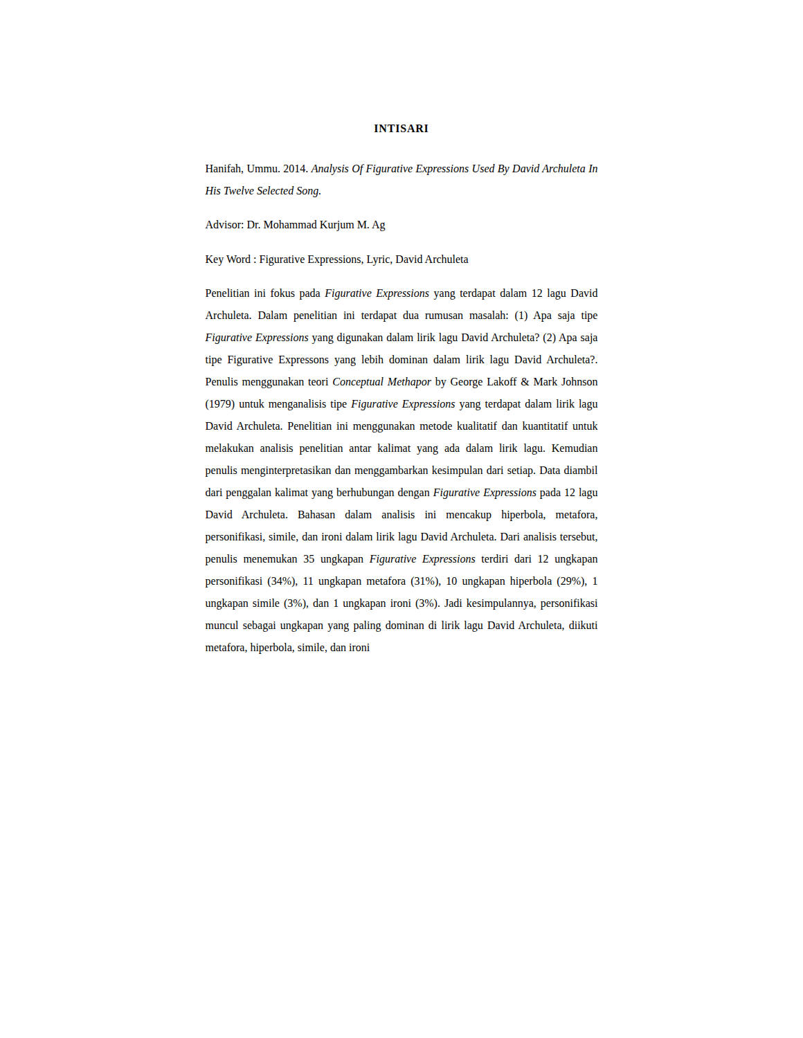INTISARI
Hanifah, Ummu. 2014. Analysis Of Figurative Expressions Used By David Archuleta In His Twelve Selected Song.
Advisor: Dr. Mohammad Kurjum M. Ag
Key Word : Figurative Expressions, Lyric, David Archuleta
Penelitian ini fokus pada Figurative Expressions yang terdapat dalam 12 lagu David Archuleta. Dalam penelitian ini terdapat dua rumusan masalah: (1) Apa saja tipe Figurative Expressions yang digunakan dalam lirik lagu David Archuleta? (2) Apa saja tipe Figurative Expressons yang lebih dominan dalam lirik lagu David Archuleta?. Penulis menggunakan teori Conceptual Methapor by George Lakoff & Mark Johnson (1979) untuk menganalisis tipe Figurative Expressions yang terdapat dalam lirik lagu David Archuleta. Penelitian ini menggunakan metode kualitatif dan kuantitatif untuk melakukan analisis penelitian antar kalimat yang ada dalam lirik lagu. Kemudian penulis menginterpretasikan dan menggambarkan kesimpulan dari setiap. Data diambil dari penggalan kalimat yang berhubungan dengan Figurative Expressions pada 12 lagu David Archuleta. Bahasan dalam analisis ini mencakup hiperbola, metafora, personifikasi, simile, dan ironi dalam lirik lagu David Archuleta. Dari analisis tersebut, penulis menemukan 35 ungkapan Figurative Expressions terdiri dari 12 ungkapan personifikasi (34%), 11 ungkapan metafora (31%), 10 ungkapan hiperbola (29%), 1 ungkapan simile (3%), dan 1 ungkapan ironi (3%). Jadi kesimpulannya, personifikasi muncul sebagai ungkapan yang paling dominan di lirik lagu David Archuleta, diikuti metafora, hiperbola, simile, dan ironi